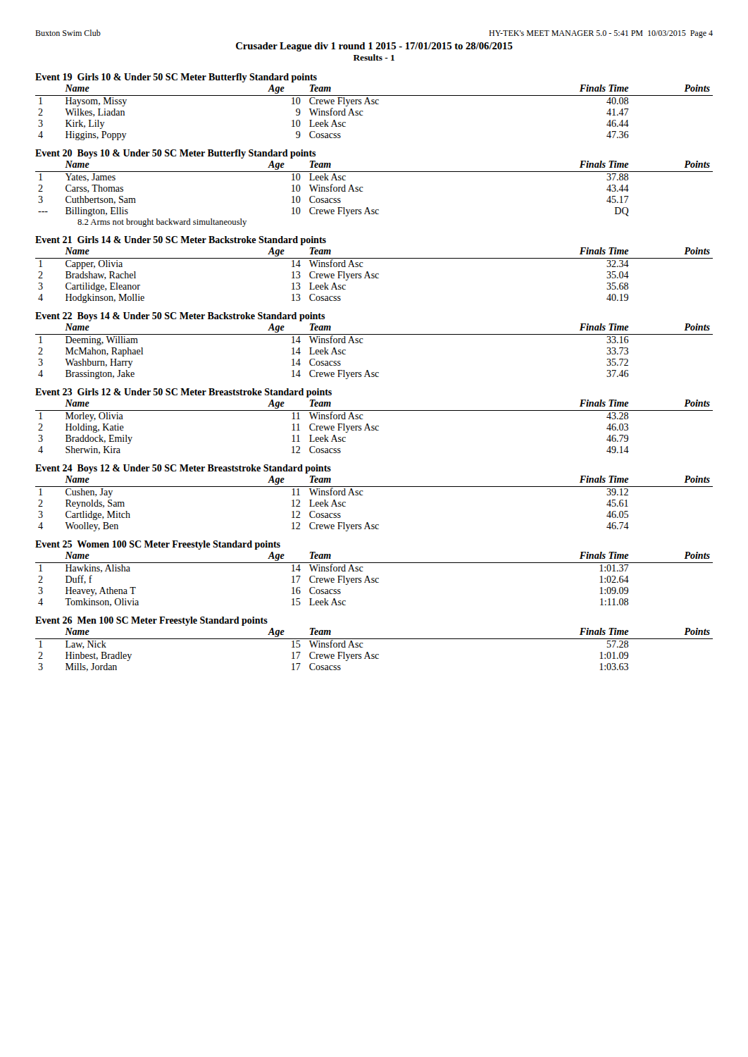Buxton Swim Club HY-TEK's MEET MANAGER 5.0 - 5:41 PM 10/03/2015 Page 4
Crusader League div 1 round 1 2015 - 17/01/2015 to 28/06/2015
Results - 1
Event 19 Girls 10 & Under 50 SC Meter Butterfly Standard points
| | Name | Age | Team | Finals Time | Points |
| --- | --- | --- | --- | --- | --- |
| 1 | Haysom, Missy | 10 | Crewe Flyers Asc | 40.08 | |
| 2 | Wilkes, Liadan | 9 | Winsford Asc | 41.47 | |
| 3 | Kirk, Lily | 10 | Leek Asc | 46.44 | |
| 4 | Higgins, Poppy | 9 | Cosacss | 47.36 | |
Event 20 Boys 10 & Under 50 SC Meter Butterfly Standard points
| | Name | Age | Team | Finals Time | Points |
| --- | --- | --- | --- | --- | --- |
| 1 | Yates, James | 10 | Leek Asc | 37.88 | |
| 2 | Carss, Thomas | 10 | Winsford Asc | 43.44 | |
| 3 | Cuthbertson, Sam | 10 | Cosacss | 45.17 | |
| --- | Billington, Ellis | 10 | Crewe Flyers Asc | DQ | |
| 8.2 Arms not brought backward simultaneously |
Event 21 Girls 14 & Under 50 SC Meter Backstroke Standard points
| | Name | Age | Team | Finals Time | Points |
| --- | --- | --- | --- | --- | --- |
| 1 | Capper, Olivia | 14 | Winsford Asc | 32.34 | |
| 2 | Bradshaw, Rachel | 13 | Crewe Flyers Asc | 35.04 | |
| 3 | Cartilidge, Eleanor | 13 | Leek Asc | 35.68 | |
| 4 | Hodgkinson, Mollie | 13 | Cosacss | 40.19 | |
Event 22 Boys 14 & Under 50 SC Meter Backstroke Standard points
| | Name | Age | Team | Finals Time | Points |
| --- | --- | --- | --- | --- | --- |
| 1 | Deeming, William | 14 | Winsford Asc | 33.16 | |
| 2 | McMahon, Raphael | 14 | Leek Asc | 33.73 | |
| 3 | Washburn, Harry | 14 | Cosacss | 35.72 | |
| 4 | Brassington, Jake | 14 | Crewe Flyers Asc | 37.46 | |
Event 23 Girls 12 & Under 50 SC Meter Breaststroke Standard points
| | Name | Age | Team | Finals Time | Points |
| --- | --- | --- | --- | --- | --- |
| 1 | Morley, Olivia | 11 | Winsford Asc | 43.28 | |
| 2 | Holding, Katie | 11 | Crewe Flyers Asc | 46.03 | |
| 3 | Braddock, Emily | 11 | Leek Asc | 46.79 | |
| 4 | Sherwin, Kira | 12 | Cosacss | 49.14 | |
Event 24 Boys 12 & Under 50 SC Meter Breaststroke Standard points
| | Name | Age | Team | Finals Time | Points |
| --- | --- | --- | --- | --- | --- |
| 1 | Cushen, Jay | 11 | Winsford Asc | 39.12 | |
| 2 | Reynolds, Sam | 12 | Leek Asc | 45.61 | |
| 3 | Cartlidge, Mitch | 12 | Cosacss | 46.05 | |
| 4 | Woolley, Ben | 12 | Crewe Flyers Asc | 46.74 | |
Event 25 Women 100 SC Meter Freestyle Standard points
| | Name | Age | Team | Finals Time | Points |
| --- | --- | --- | --- | --- | --- |
| 1 | Hawkins, Alisha | 14 | Winsford Asc | 1:01.37 | |
| 2 | Duff, f | 17 | Crewe Flyers Asc | 1:02.64 | |
| 3 | Heavey, Athena T | 16 | Cosacss | 1:09.09 | |
| 4 | Tomkinson, Olivia | 15 | Leek Asc | 1:11.08 | |
Event 26 Men 100 SC Meter Freestyle Standard points
| | Name | Age | Team | Finals Time | Points |
| --- | --- | --- | --- | --- | --- |
| 1 | Law, Nick | 15 | Winsford Asc | 57.28 | |
| 2 | Hinbest, Bradley | 17 | Crewe Flyers Asc | 1:01.09 | |
| 3 | Mills, Jordan | 17 | Cosacss | 1:03.63 | |